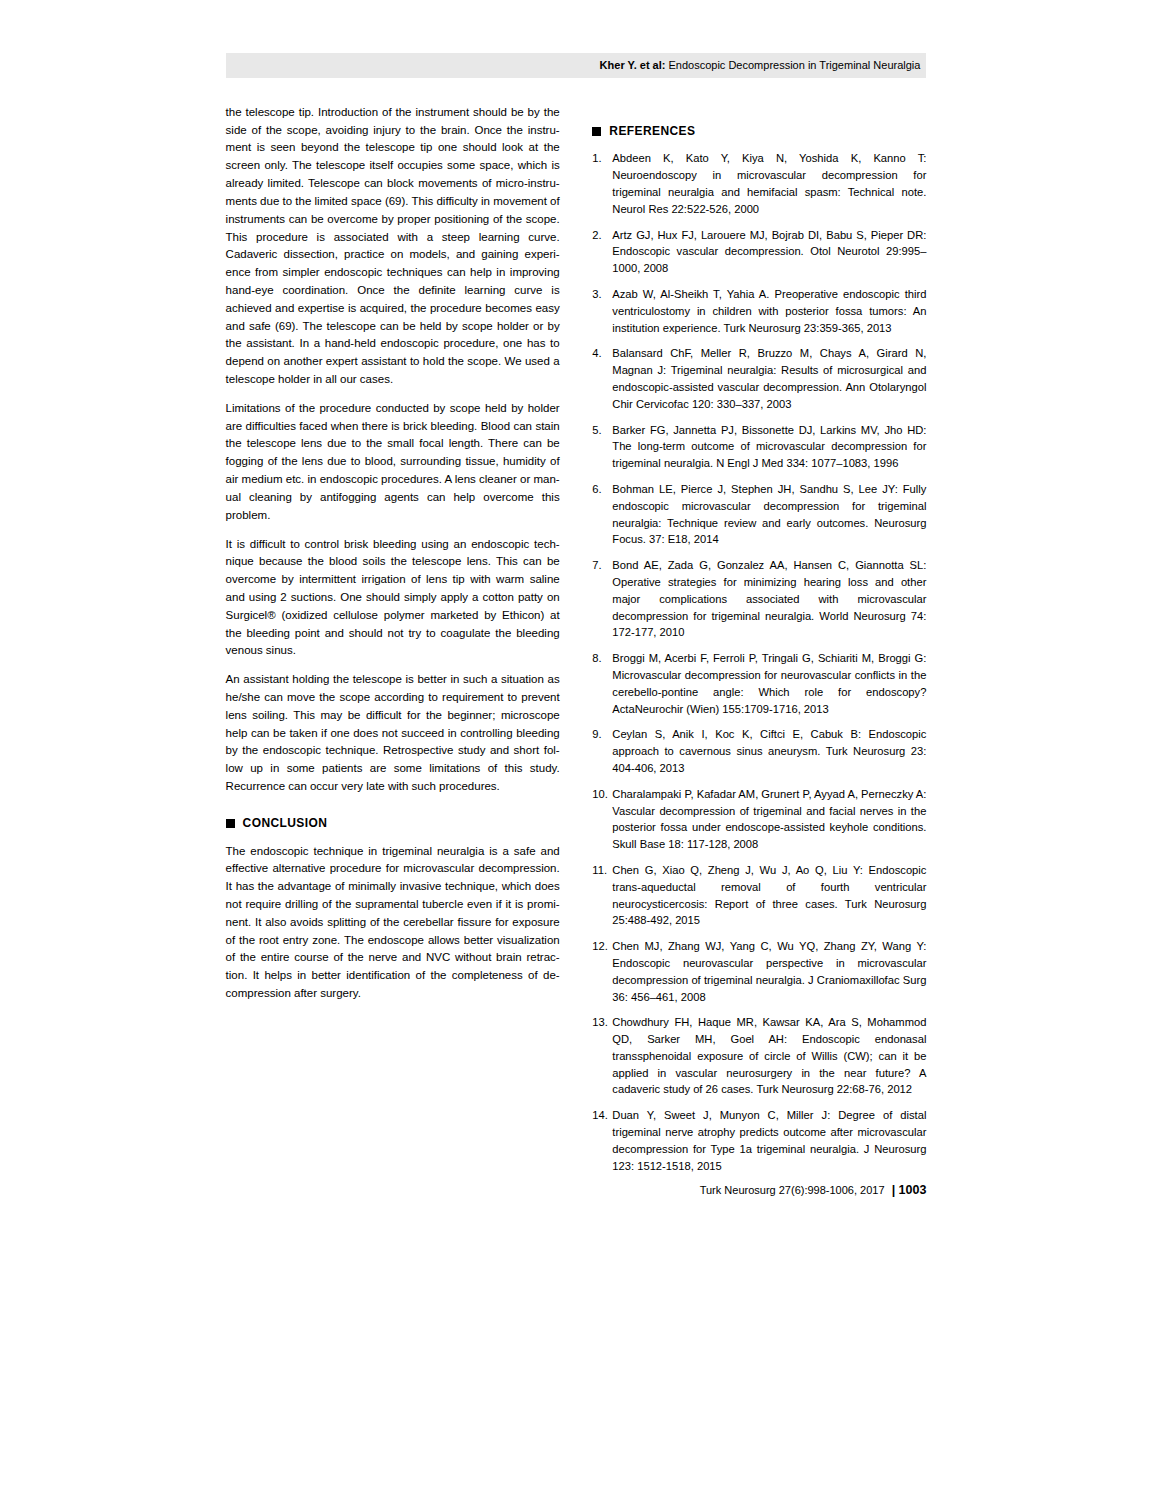Kher Y. et al: Endoscopic Decompression in Trigeminal Neuralgia
the telescope tip. Introduction of the instrument should be by the side of the scope, avoiding injury to the brain. Once the instrument is seen beyond the telescope tip one should look at the screen only. The telescope itself occupies some space, which is already limited. Telescope can block movements of micro-instruments due to the limited space (69). This difficulty in movement of instruments can be overcome by proper positioning of the scope. This procedure is associated with a steep learning curve. Cadaveric dissection, practice on models, and gaining experience from simpler endoscopic techniques can help in improving hand-eye coordination. Once the definite learning curve is achieved and expertise is acquired, the procedure becomes easy and safe (69). The telescope can be held by scope holder or by the assistant. In a hand-held endoscopic procedure, one has to depend on another expert assistant to hold the scope. We used a telescope holder in all our cases.
Limitations of the procedure conducted by scope held by holder are difficulties faced when there is brick bleeding. Blood can stain the telescope lens due to the small focal length. There can be fogging of the lens due to blood, surrounding tissue, humidity of air medium etc. in endoscopic procedures. A lens cleaner or manual cleaning by antifogging agents can help overcome this problem.
It is difficult to control brisk bleeding using an endoscopic technique because the blood soils the telescope lens. This can be overcome by intermittent irrigation of lens tip with warm saline and using 2 suctions. One should simply apply a cotton patty on Surgicel® (oxidized cellulose polymer marketed by Ethicon) at the bleeding point and should not try to coagulate the bleeding venous sinus.
An assistant holding the telescope is better in such a situation as he/she can move the scope according to requirement to prevent lens soiling. This may be difficult for the beginner; microscope help can be taken if one does not succeed in controlling bleeding by the endoscopic technique. Retrospective study and short follow up in some patients are some limitations of this study. Recurrence can occur very late with such procedures.
CONCLUSION
The endoscopic technique in trigeminal neuralgia is a safe and effective alternative procedure for microvascular decompression. It has the advantage of minimally invasive technique, which does not require drilling of the supramental tubercle even if it is prominent. It also avoids splitting of the cerebellar fissure for exposure of the root entry zone. The endoscope allows better visualization of the entire course of the nerve and NVC without brain retraction. It helps in better identification of the completeness of decompression after surgery.
REFERENCES
Abdeen K, Kato Y, Kiya N, Yoshida K, Kanno T: Neuroendoscopy in microvascular decompression for trigeminal neuralgia and hemifacial spasm: Technical note. Neurol Res 22:522-526, 2000
Artz GJ, Hux FJ, Larouere MJ, Bojrab DI, Babu S, Pieper DR: Endoscopic vascular decompression. Otol Neurotol 29:995–1000, 2008
Azab W, Al-Sheikh T, Yahia A. Preoperative endoscopic third ventriculostomy in children with posterior fossa tumors: An institution experience. Turk Neurosurg 23:359-365, 2013
Balansard ChF, Meller R, Bruzzo M, Chays A, Girard N, Magnan J: Trigeminal neuralgia: Results of microsurgical and endoscopic-assisted vascular decompression. Ann Otolaryngol Chir Cervicofac 120: 330–337, 2003
Barker FG, Jannetta PJ, Bissonette DJ, Larkins MV, Jho HD: The long-term outcome of microvascular decompression for trigeminal neuralgia. N Engl J Med 334: 1077–1083, 1996
Bohman LE, Pierce J, Stephen JH, Sandhu S, Lee JY: Fully endoscopic microvascular decompression for trigeminal neuralgia: Technique review and early outcomes. Neurosurg Focus. 37: E18, 2014
Bond AE, Zada G, Gonzalez AA, Hansen C, Giannotta SL: Operative strategies for minimizing hearing loss and other major complications associated with microvascular decompression for trigeminal neuralgia. World Neurosurg 74: 172-177, 2010
Broggi M, Acerbi F, Ferroli P, Tringali G, Schiariti M, Broggi G: Microvascular decompression for neurovascular conflicts in the cerebello-pontine angle: Which role for endoscopy? ActaNeurochir (Wien) 155:1709-1716, 2013
Ceylan S, Anik I, Koc K, Ciftci E, Cabuk B: Endoscopic approach to cavernous sinus aneurysm. Turk Neurosurg 23: 404-406, 2013
Charalampaki P, Kafadar AM, Grunert P, Ayyad A, Perneczky A: Vascular decompression of trigeminal and facial nerves in the posterior fossa under endoscope-assisted keyhole conditions. Skull Base 18: 117-128, 2008
Chen G, Xiao Q, Zheng J, Wu J, Ao Q, Liu Y: Endoscopic trans-aqueductal removal of fourth ventricular neurocysticercosis: Report of three cases. Turk Neurosurg 25:488-492, 2015
Chen MJ, Zhang WJ, Yang C, Wu YQ, Zhang ZY, Wang Y: Endoscopic neurovascular perspective in microvascular decompression of trigeminal neuralgia. J Craniomaxillofac Surg 36: 456–461, 2008
Chowdhury FH, Haque MR, Kawsar KA, Ara S, Mohammod QD, Sarker MH, Goel AH: Endoscopic endonasal transsphenoidal exposure of circle of Willis (CW); can it be applied in vascular neurosurgery in the near future? A cadaveric study of 26 cases. Turk Neurosurg 22:68-76, 2012
Duan Y, Sweet J, Munyon C, Miller J: Degree of distal trigeminal nerve atrophy predicts outcome after microvascular decompression for Type 1a trigeminal neuralgia. J Neurosurg 123: 1512-1518, 2015
Turk Neurosurg 27(6):998-1006, 2017 | 1003